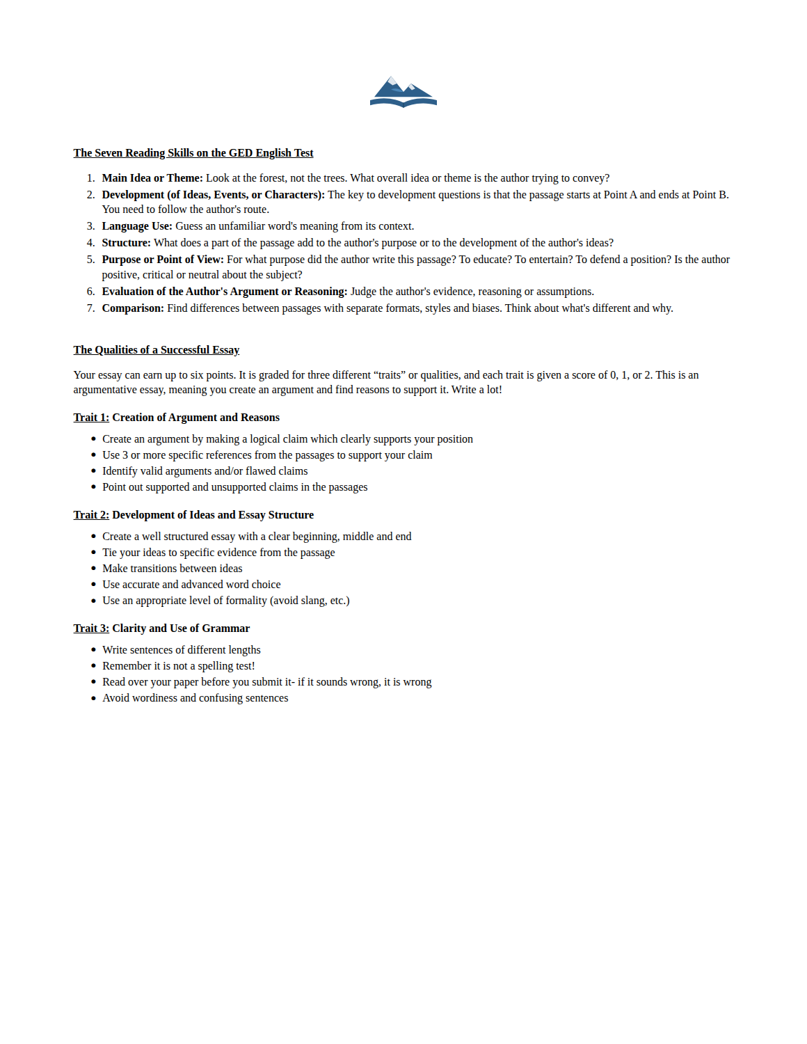The Seven Reading Skills on the GED English Test
Main Idea or Theme: Look at the forest, not the trees. What overall idea or theme is the author trying to convey?
Development (of Ideas, Events, or Characters): The key to development questions is that the passage starts at Point A and ends at Point B. You need to follow the author's route.
Language Use: Guess an unfamiliar word's meaning from its context.
Structure: What does a part of the passage add to the author's purpose or to the development of the author's ideas?
Purpose or Point of View: For what purpose did the author write this passage? To educate? To entertain? To defend a position? Is the author positive, critical or neutral about the subject?
Evaluation of the Author's Argument or Reasoning: Judge the author's evidence, reasoning or assumptions.
Comparison: Find differences between passages with separate formats, styles and biases. Think about what's different and why.
The Qualities of a Successful Essay
Your essay can earn up to six points. It is graded for three different “traits” or qualities, and each trait is given a score of 0, 1, or 2. This is an argumentative essay, meaning you create an argument and find reasons to support it. Write a lot!
Trait 1: Creation of Argument and Reasons
Create an argument by making a logical claim which clearly supports your position
Use 3 or more specific references from the passages to support your claim
Identify valid arguments and/or flawed claims
Point out supported and unsupported claims in the passages
Trait 2: Development of Ideas and Essay Structure
Create a well structured essay with a clear beginning, middle and end
Tie your ideas to specific evidence from the passage
Make transitions between ideas
Use accurate and advanced word choice
Use an appropriate level of formality (avoid slang, etc.)
Trait 3: Clarity and Use of Grammar
Write sentences of different lengths
Remember it is not a spelling test!
Read over your paper before you submit it- if it sounds wrong, it is wrong
Avoid wordiness and confusing sentences